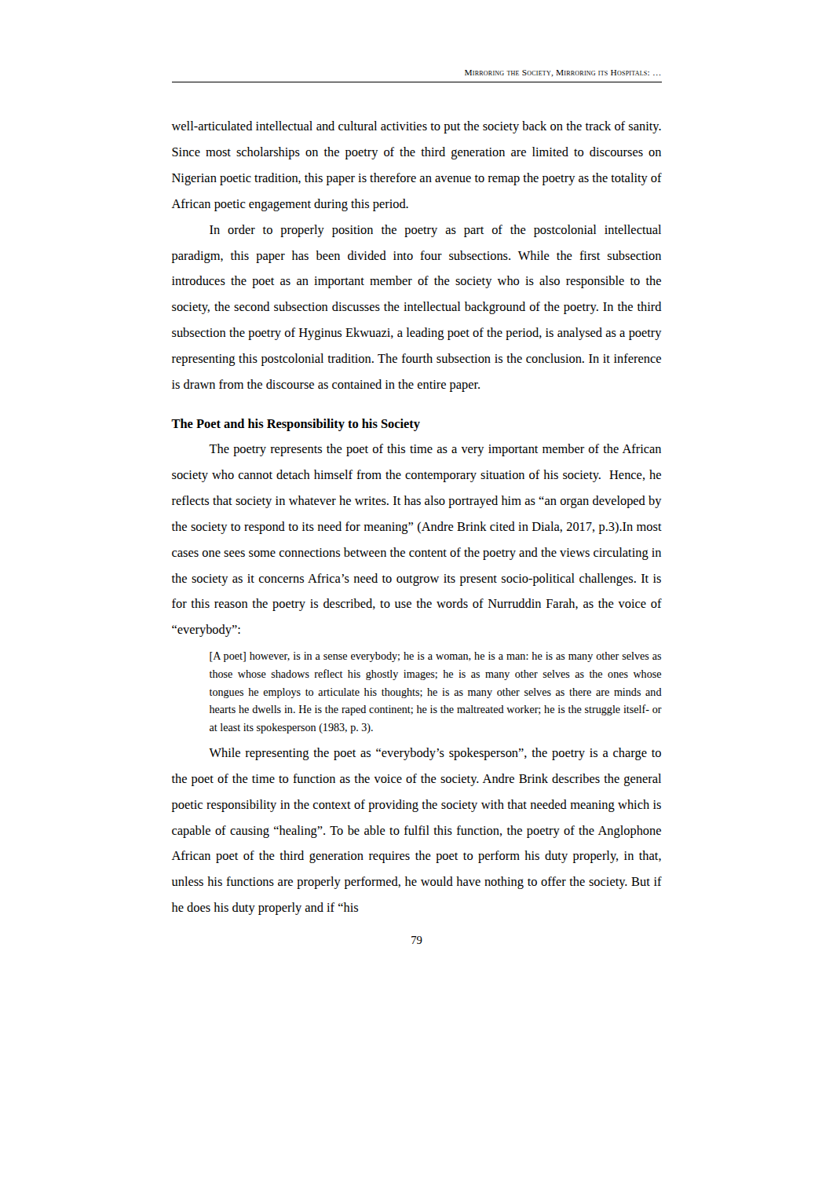Mirroring the Society, Mirroring its Hospitals: …
well-articulated intellectual and cultural activities to put the society back on the track of sanity. Since most scholarships on the poetry of the third generation are limited to discourses on Nigerian poetic tradition, this paper is therefore an avenue to remap the poetry as the totality of African poetic engagement during this period.
In order to properly position the poetry as part of the postcolonial intellectual paradigm, this paper has been divided into four subsections. While the first subsection introduces the poet as an important member of the society who is also responsible to the society, the second subsection discusses the intellectual background of the poetry. In the third subsection the poetry of Hyginus Ekwuazi, a leading poet of the period, is analysed as a poetry representing this postcolonial tradition. The fourth subsection is the conclusion. In it inference is drawn from the discourse as contained in the entire paper.
The Poet and his Responsibility to his Society
The poetry represents the poet of this time as a very important member of the African society who cannot detach himself from the contemporary situation of his society. Hence, he reflects that society in whatever he writes. It has also portrayed him as “an organ developed by the society to respond to its need for meaning” (Andre Brink cited in Diala, 2017, p.3).In most cases one sees some connections between the content of the poetry and the views circulating in the society as it concerns Africa’s need to outgrow its present socio-political challenges. It is for this reason the poetry is described, to use the words of Nurruddin Farah, as the voice of “everybody”:
[A poet] however, is in a sense everybody; he is a woman, he is a man: he is as many other selves as those whose shadows reflect his ghostly images; he is as many other selves as the ones whose tongues he employs to articulate his thoughts; he is as many other selves as there are minds and hearts he dwells in. He is the raped continent; he is the maltreated worker; he is the struggle itself- or at least its spokesperson (1983, p. 3).
While representing the poet as “everybody’s spokesperson”, the poetry is a charge to the poet of the time to function as the voice of the society. Andre Brink describes the general poetic responsibility in the context of providing the society with that needed meaning which is capable of causing “healing”. To be able to fulfil this function, the poetry of the Anglophone African poet of the third generation requires the poet to perform his duty properly, in that, unless his functions are properly performed, he would have nothing to offer the society. But if he does his duty properly and if “his
79